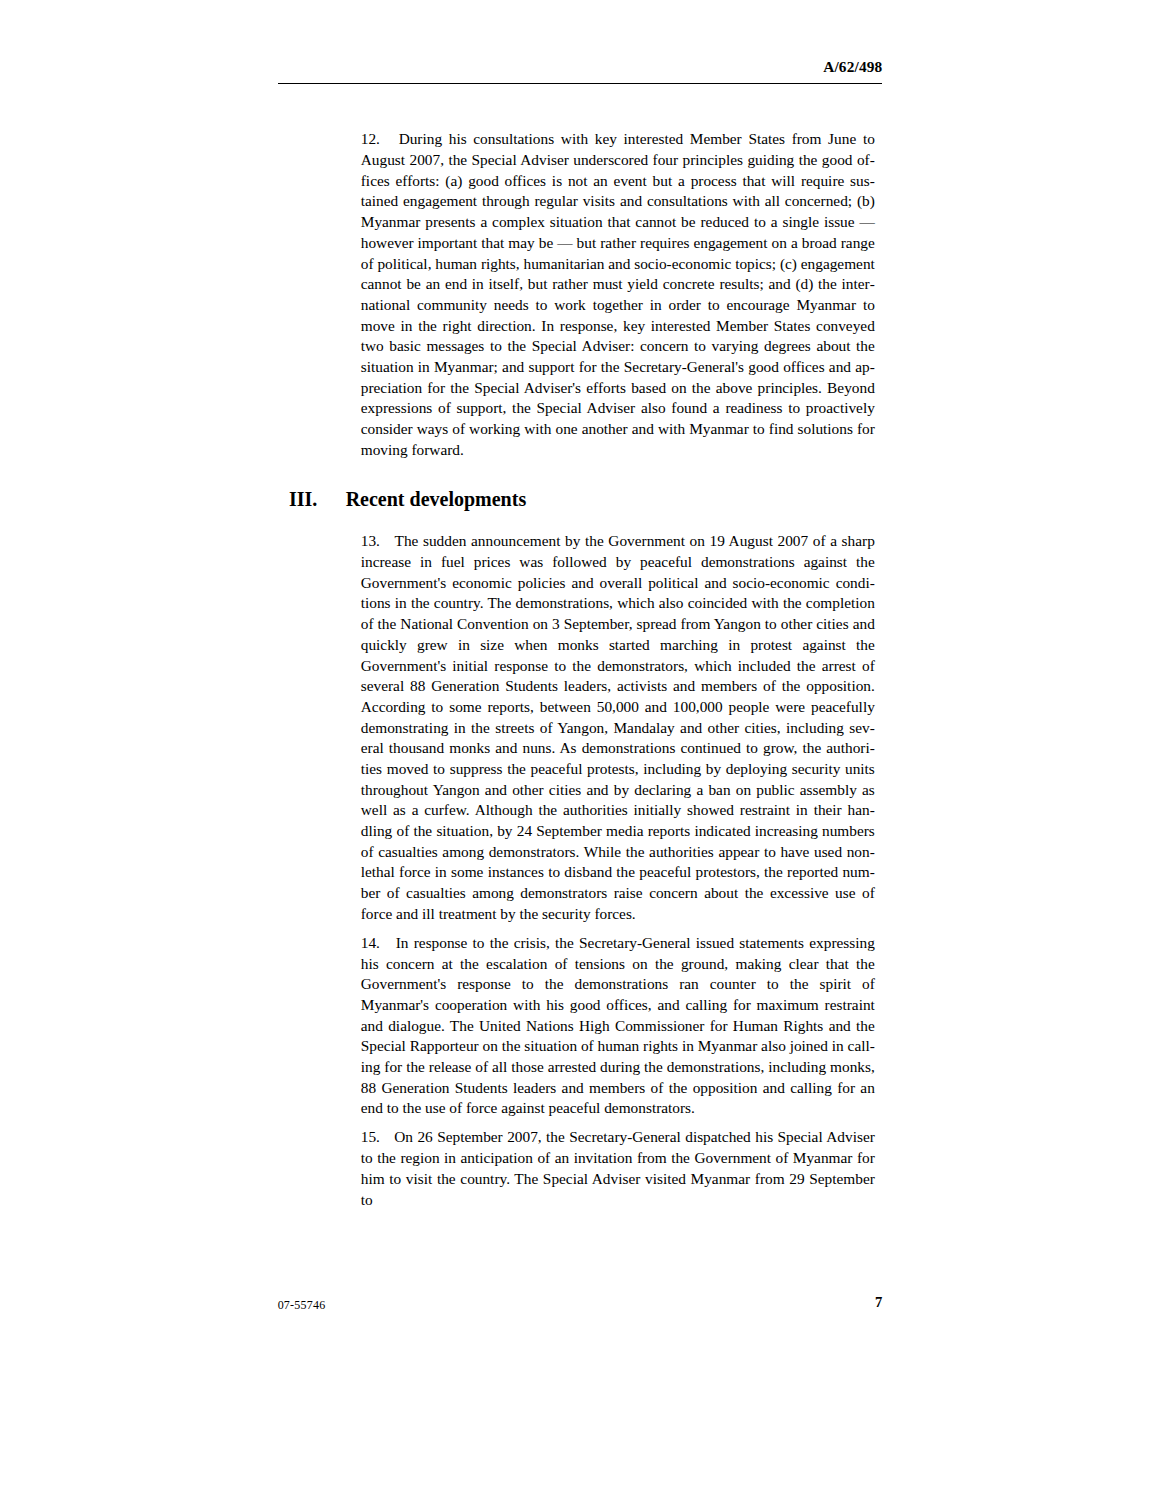A/62/498
12. During his consultations with key interested Member States from June to August 2007, the Special Adviser underscored four principles guiding the good offices efforts: (a) good offices is not an event but a process that will require sustained engagement through regular visits and consultations with all concerned; (b) Myanmar presents a complex situation that cannot be reduced to a single issue — however important that may be — but rather requires engagement on a broad range of political, human rights, humanitarian and socio-economic topics; (c) engagement cannot be an end in itself, but rather must yield concrete results; and (d) the international community needs to work together in order to encourage Myanmar to move in the right direction. In response, key interested Member States conveyed two basic messages to the Special Adviser: concern to varying degrees about the situation in Myanmar; and support for the Secretary-General's good offices and appreciation for the Special Adviser's efforts based on the above principles. Beyond expressions of support, the Special Adviser also found a readiness to proactively consider ways of working with one another and with Myanmar to find solutions for moving forward.
III. Recent developments
13. The sudden announcement by the Government on 19 August 2007 of a sharp increase in fuel prices was followed by peaceful demonstrations against the Government's economic policies and overall political and socio-economic conditions in the country. The demonstrations, which also coincided with the completion of the National Convention on 3 September, spread from Yangon to other cities and quickly grew in size when monks started marching in protest against the Government's initial response to the demonstrators, which included the arrest of several 88 Generation Students leaders, activists and members of the opposition. According to some reports, between 50,000 and 100,000 people were peacefully demonstrating in the streets of Yangon, Mandalay and other cities, including several thousand monks and nuns. As demonstrations continued to grow, the authorities moved to suppress the peaceful protests, including by deploying security units throughout Yangon and other cities and by declaring a ban on public assembly as well as a curfew. Although the authorities initially showed restraint in their handling of the situation, by 24 September media reports indicated increasing numbers of casualties among demonstrators. While the authorities appear to have used non-lethal force in some instances to disband the peaceful protestors, the reported number of casualties among demonstrators raise concern about the excessive use of force and ill treatment by the security forces.
14. In response to the crisis, the Secretary-General issued statements expressing his concern at the escalation of tensions on the ground, making clear that the Government's response to the demonstrations ran counter to the spirit of Myanmar's cooperation with his good offices, and calling for maximum restraint and dialogue. The United Nations High Commissioner for Human Rights and the Special Rapporteur on the situation of human rights in Myanmar also joined in calling for the release of all those arrested during the demonstrations, including monks, 88 Generation Students leaders and members of the opposition and calling for an end to the use of force against peaceful demonstrators.
15. On 26 September 2007, the Secretary-General dispatched his Special Adviser to the region in anticipation of an invitation from the Government of Myanmar for him to visit the country. The Special Adviser visited Myanmar from 29 September to
07-55746 7